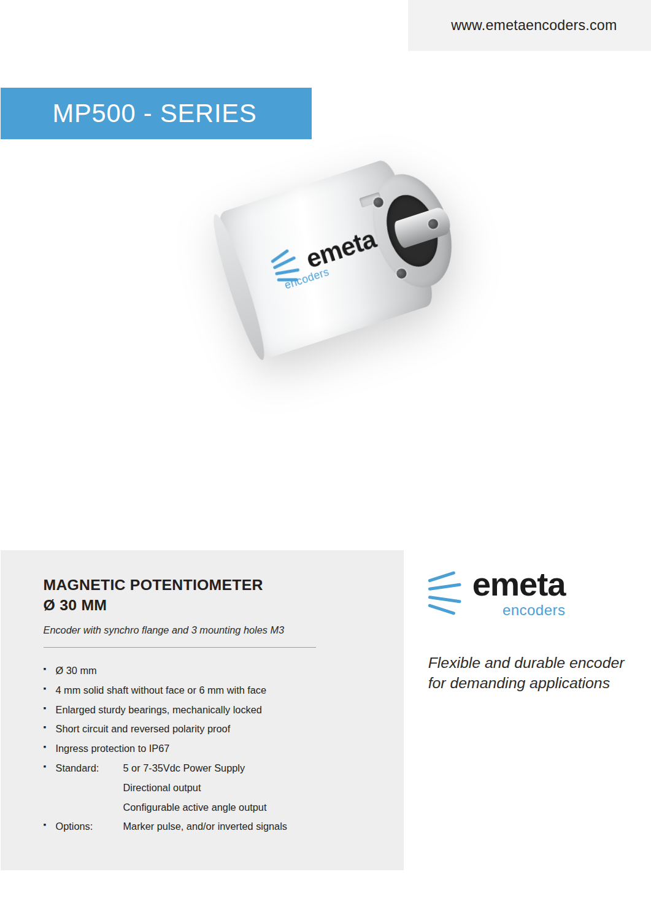www.emetaencoders.com
MP500 - SERIES
emeta encoders
MAGNETIC POTENTIOMETER
Ø 30 MM
Encoder with synchro flange and 3 mounting holes M3
Ø 30 mm
4 mm solid shaft without face or 6 mm with face
Enlarged sturdy bearings, mechanically locked
Short circuit and reversed polarity proof
Ingress protection to IP67
Standard: 5 or 7-35Vdc Power Supply
Directional output
Configurable active angle output
Options: Marker pulse, and/or inverted signals
emeta
encoders
Flexible and durable encoder for demanding applications